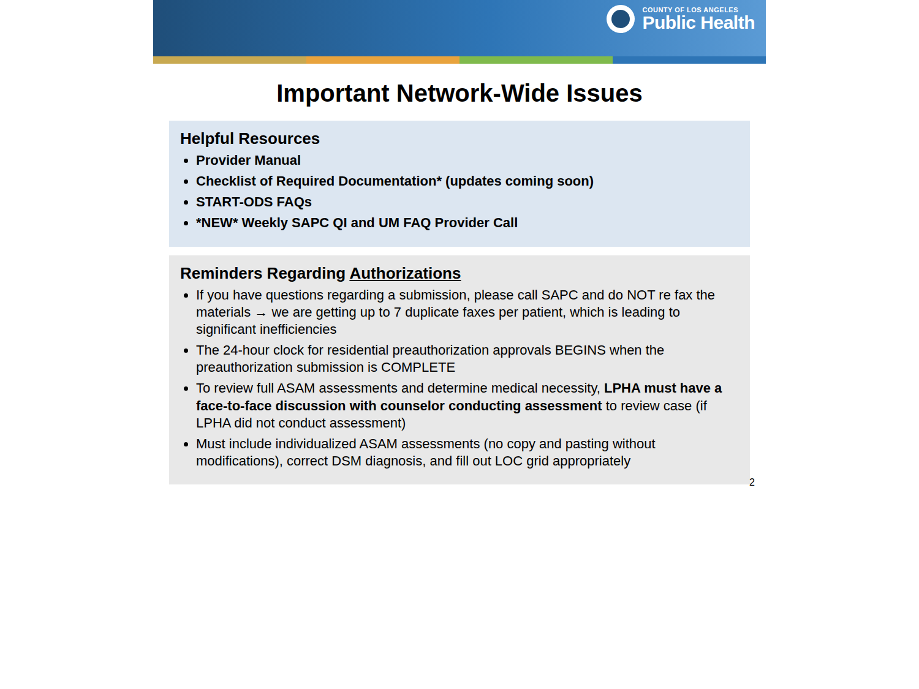County of Los Angeles Public Health
Important Network-Wide Issues
Helpful Resources
Provider Manual
Checklist of Required Documentation* (updates coming soon)
START-ODS FAQs
*NEW* Weekly SAPC QI and UM FAQ Provider Call
Reminders Regarding Authorizations
If you have questions regarding a submission, please call SAPC and do NOT re fax the materials → we are getting up to 7 duplicate faxes per patient, which is leading to significant inefficiencies
The 24-hour clock for residential preauthorization approvals BEGINS when the preauthorization submission is COMPLETE
To review full ASAM assessments and determine medical necessity, LPHA must have a face-to-face discussion with counselor conducting assessment to review case (if LPHA did not conduct assessment)
Must include individualized ASAM assessments (no copy and pasting without modifications), correct DSM diagnosis, and fill out LOC grid appropriately
2